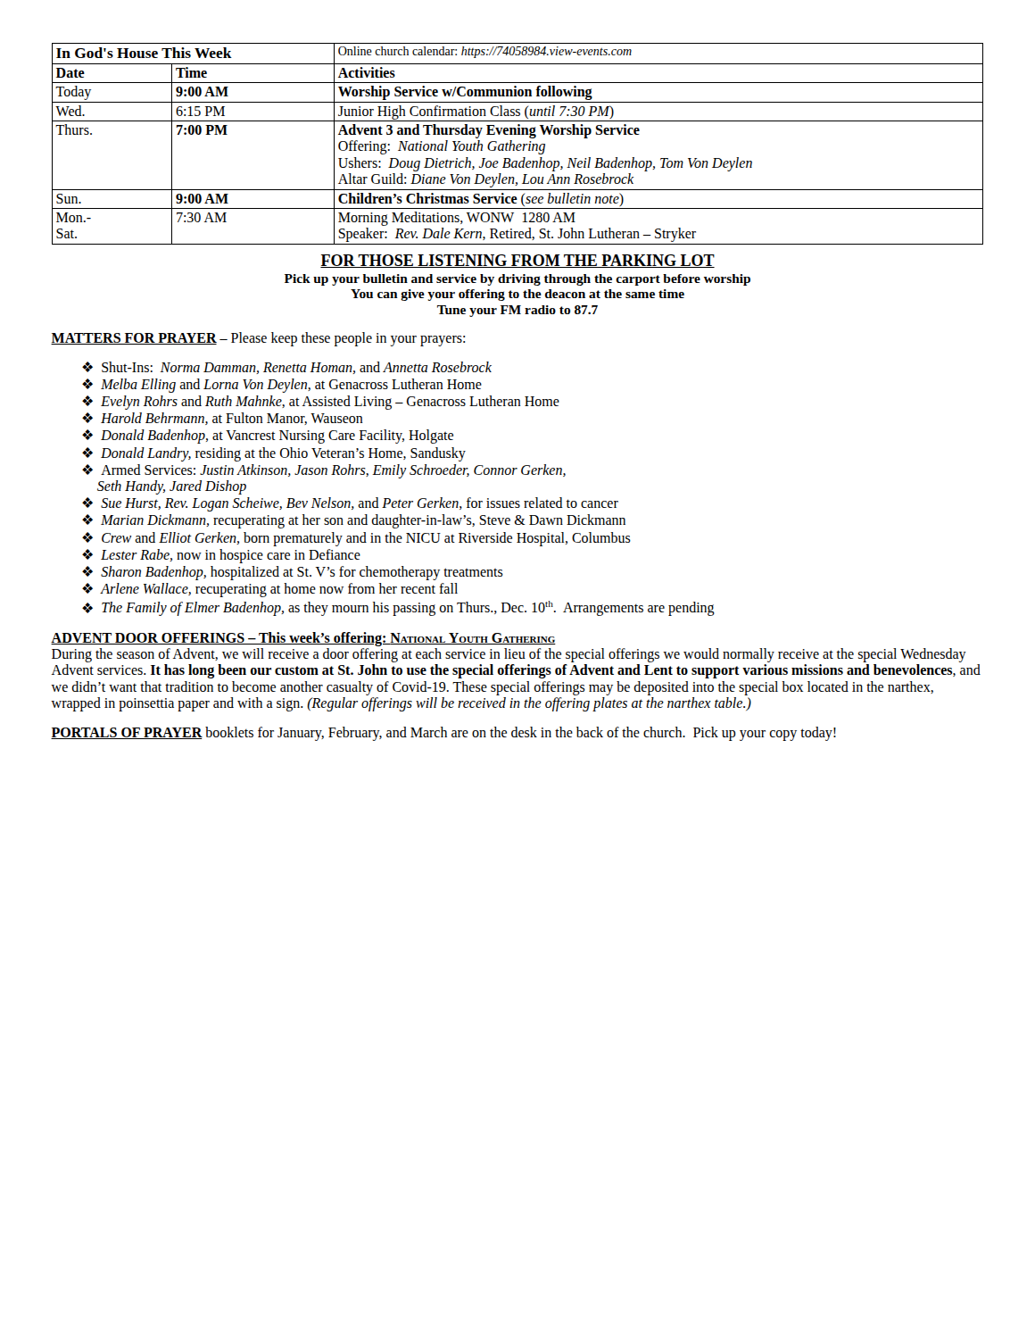| In God's House This Week | Online church calendar: https://74058984.view-events.com |
| Date | Time | Activities |
| Today | 9:00 AM | Worship Service w/Communion following |
| Wed. | 6:15 PM | Junior High Confirmation Class ( until 7:30 PM ) |
| Thurs. | 7:00 PM | Advent 3 and Thursday Evening Worship Service Offering: National Youth Gathering Ushers: Doug Dietrich, Joe Badenhop, Neil Badenhop, Tom Von Deylen Altar Guild: Diane Von Deylen, Lou Ann Rosebrock |
| Sun. | 9:00 AM | Children’s Christmas Service ( see bulletin note ) |
| Mon.- Sat. | 7:30 AM | Morning Meditations, WONW 1280 AM Speaker: Rev. Dale Kern , Retired, St. John Lutheran – Stryker |
FOR THOSE LISTENING FROM THE PARKING LOT
Pick up your bulletin and service by driving through the carport before worship
You can give your offering to the deacon at the same time
Tune your FM radio to 87.7
MATTERS FOR PRAYER – Please keep these people in your prayers:
Shut-Ins: Norma Damman, Renetta Homan, and Annetta Rosebrock
Melba Elling and Lorna Von Deylen, at Genacross Lutheran Home
Evelyn Rohrs and Ruth Mahnke, at Assisted Living – Genacross Lutheran Home
Harold Behrmann, at Fulton Manor, Wauseon
Donald Badenhop, at Vancrest Nursing Care Facility, Holgate
Donald Landry, residing at the Ohio Veteran’s Home, Sandusky
Armed Services: Justin Atkinson, Jason Rohrs, Emily Schroeder, Connor Gerken,
Seth Handy, Jared Dishop
Sue Hurst, Rev. Logan Scheiwe, Bev Nelson, and Peter Gerken, for issues related to cancer
Marian Dickmann, recuperating at her son and daughter-in-law’s, Steve & Dawn Dickmann
Crew and Elliot Gerken, born prematurely and in the NICU at Riverside Hospital, Columbus
Lester Rabe, now in hospice care in Defiance
Sharon Badenhop, hospitalized at St. V’s for chemotherapy treatments
Arlene Wallace, recuperating at home now from her recent fall
The Family of Elmer Badenhop, as they mourn his passing on Thurs., Dec. 10th. Arrangements are pending
ADVENT DOOR OFFERINGS – This week’s offering: National Youth Gathering
During the season of Advent, we will receive a door offering at each service in lieu of the special offerings we would normally receive at the special Wednesday Advent services. It has long been our custom at St. John to use the special offerings of Advent and Lent to support various missions and benevolences, and we didn’t want that tradition to become another casualty of Covid-19. These special offerings may be deposited into the special box located in the narthex, wrapped in poinsettia paper and with a sign. (Regular offerings will be received in the offering plates at the narthex table.)
PORTALS OF PRAYER booklets for January, February, and March are on the desk in the back of the church. Pick up your copy today!